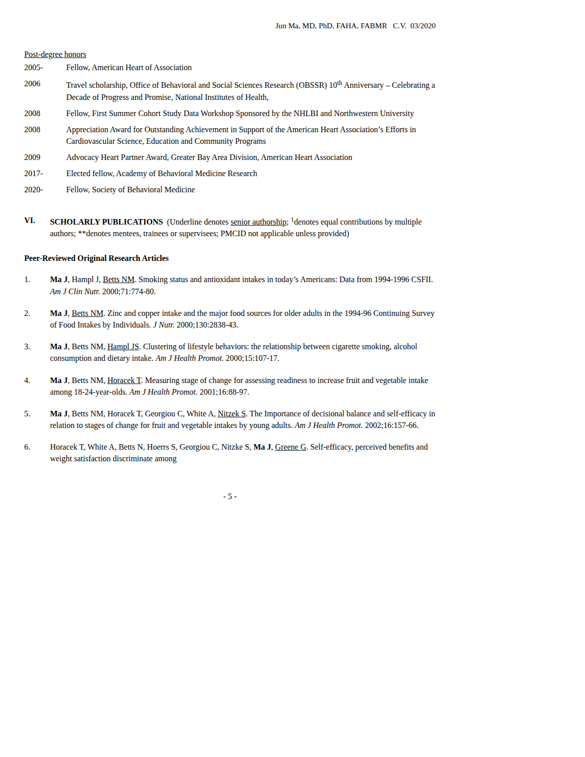Jun Ma, MD, PhD, FAHA, FABMR C.V. 03/2020
Post-degree honors
| 2005- | Fellow, American Heart of Association |
| 2006 | Travel scholarship, Office of Behavioral and Social Sciences Research (OBSSR) 10 th Anniversary – Celebrating a Decade of Progress and Promise, National Institutes of Health, |
| 2008 | Fellow, First Summer Cohort Study Data Workshop Sponsored by the NHLBI and Northwestern University |
| 2008 | Appreciation Award for Outstanding Achievement in Support of the American Heart Association’s Efforts in Cardiovascular Science, Education and Community Programs |
| 2009 | Advocacy Heart Partner Award, Greater Bay Area Division, American Heart Association |
| 2017- | Elected fellow, Academy of Behavioral Medicine Research |
| 2020- | Fellow, Society of Behavioral Medicine |
VI.
SCHOLARLY PUBLICATIONS (Underline denotes senior authorship; 1denotes equal contributions by multiple authors; **denotes mentees, trainees or supervisees; PMCID not applicable unless provided)
Peer-Reviewed Original Research Articles
Ma J, Hampl J, Betts NM. Smoking status and antioxidant intakes in today’s Americans: Data from 1994-1996 CSFII. Am J Clin Nutr. 2000;71:774-80.
Ma J, Betts NM. Zinc and copper intake and the major food sources for older adults in the 1994-96 Continuing Survey of Food Intakes by Individuals. J Nutr. 2000;130:2838-43.
Ma J, Betts NM, Hampl JS. Clustering of lifestyle behaviors: the relationship between cigarette smoking, alcohol consumption and dietary intake. Am J Health Promot. 2000;15:107-17.
Ma J, Betts NM, Horacek T. Measuring stage of change for assessing readiness to increase fruit and vegetable intake among 18-24-year-olds. Am J Health Promot. 2001;16:88-97.
Ma J, Betts NM, Horacek T, Georgiou C, White A, Nitzek S. The Importance of decisional balance and self-efficacy in relation to stages of change for fruit and vegetable intakes by young adults. Am J Health Promot. 2002;16:157-66.
Horacek T, White A, Betts N, Hoerrs S, Georgiou C, Nitzke S, Ma J, Greene G. Self-efficacy, perceived benefits and weight satisfaction discriminate among
- 5 -